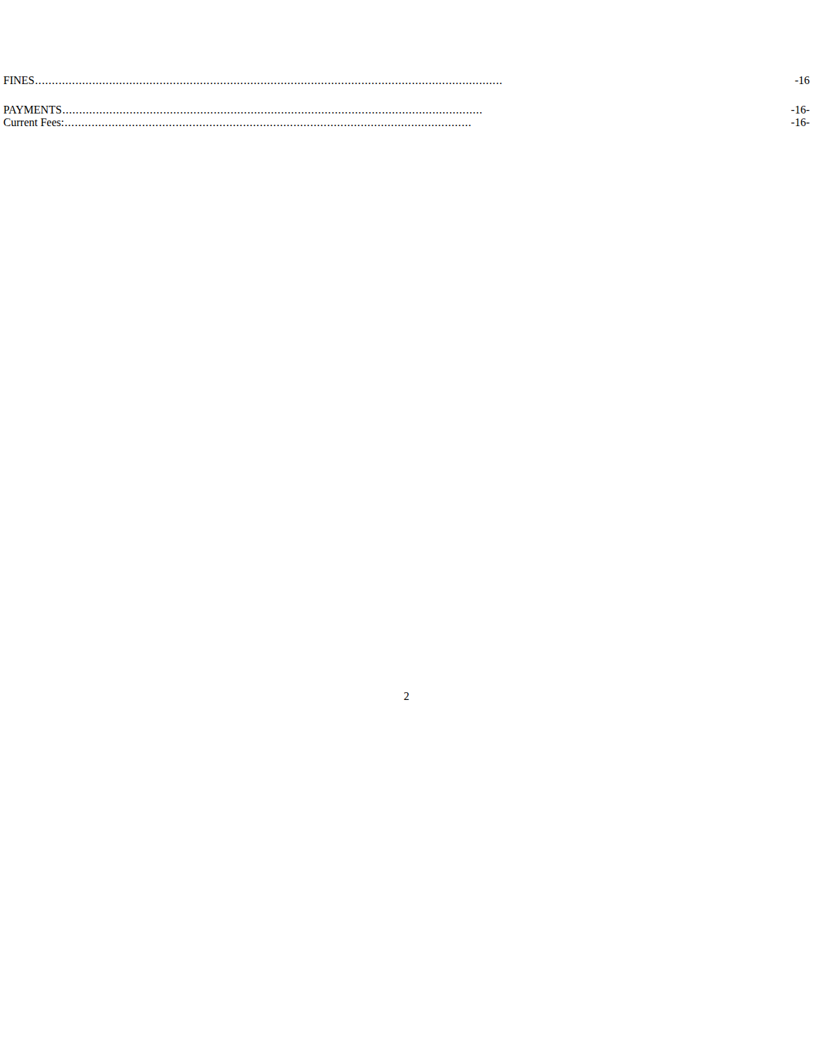FINES ........................................................................................................................................... -16
PAYMENTS ............................................................................................................................. -16-
Current Fees: ......................................................................................................................... -16-
2